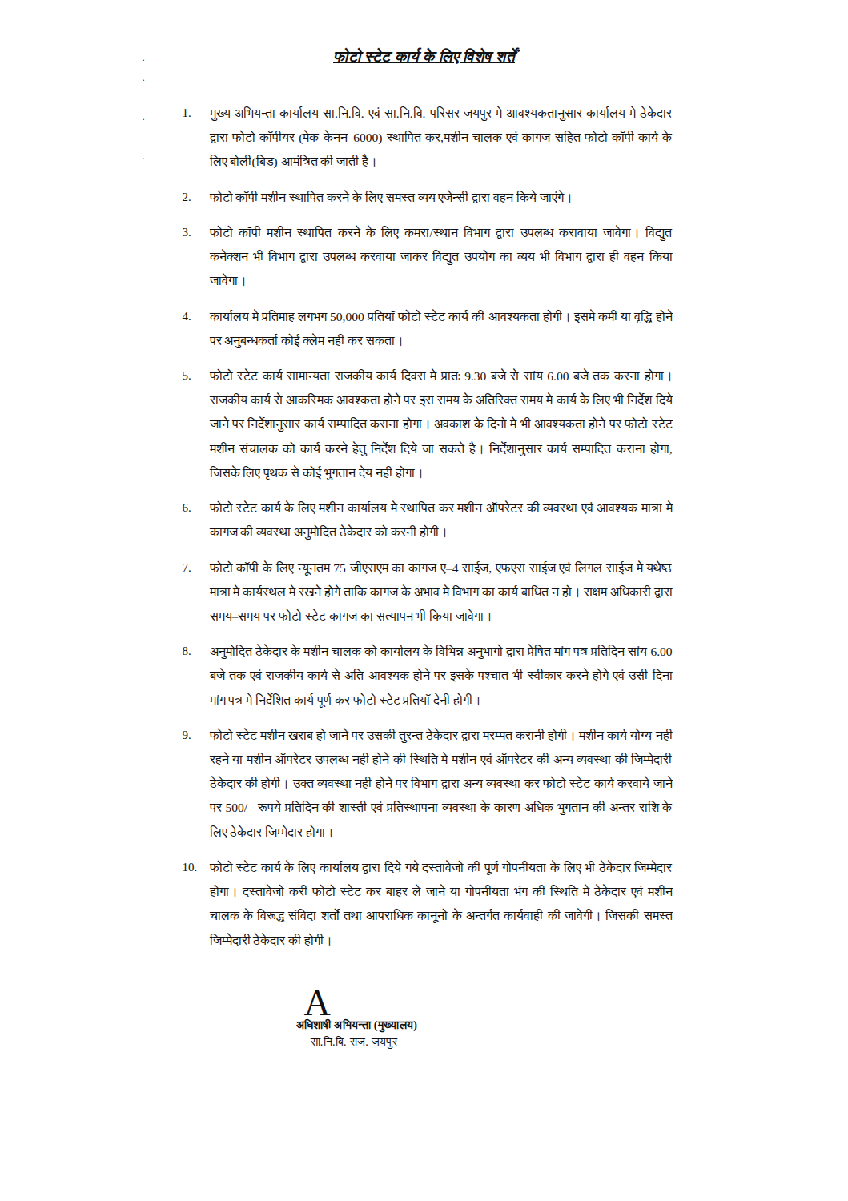.
.
.
.
फोटो स्टेट कार्य के लिए विशेष शर्तें
मुख्य अभियन्ता कार्यालय सा.नि.वि. एवं सा.नि.वि. परिसर जयपुर मे आवश्यकतानुसार कार्यालय मे ठेकेदार द्वारा फोटो कॉपीयर (मेक केनन–6000) स्थापित कर,मशीन चालक एवं कागज सहित फोटो कॉपी कार्य के लिए बोली(बिड) आमंत्रित की जाती है।
फोटो कॉपी मशीन स्थापित करने के लिए समस्त व्यय एजेन्सी द्वारा वहन किये जाएंगे।
फोटो कॉपी मशीन स्थापित करने के लिए कमरा/स्थान विभाग द्वारा उपलब्ध करावाया जावेगा। विद्युत कनेक्शन भी विभाग द्वारा उपलब्ध करवाया जाकर विद्युत उपयोग का व्यय भी विभाग द्वारा ही वहन किया जावेगा।
कार्यालय मे प्रतिमाह लगभग 50,000 प्रतियॉ फोटो स्टेट कार्य की आवश्यकता होगी। इसमे कमी या वृद्धि होने पर अनुबन्धकर्ता कोई क्लेम नही कर सकता।
फोटो स्टेट कार्य सामान्यता राजकीय कार्य दिवस मे प्रातः 9.30 बजे से सांय 6.00 बजे तक करना होगा। राजकीय कार्य से आकस्मिक आवश्कता होने पर इस समय के अतिरिक्त समय मे कार्य के लिए भी निर्देश दिये जाने पर निर्देशानुसार कार्य सम्पादित कराना होगा। अवकाश के दिनो मे भी आवश्यकता होने पर फोटो स्टेट मशीन संचालक को कार्य करने हेतु निर्देश दिये जा सकते है। निर्देशानुसार कार्य सम्पादित कराना होगा, जिसके लिए पृथक से कोई भुगतान देय नही होगा।
फोटो स्टेट कार्य के लिए मशीन कार्यालय मे स्थापित कर मशीन ऑपरेटर की व्यवस्था एवं आवश्यक मात्रा मे कागज की व्यवस्था अनुमोदित ठेकेदार को करनी होगी।
फोटो कॉपी के लिए न्यूनतम 75 जीएसएम का कागज ए–4 साईज, एफएस साईज एवं लिगल साईज मे यथेष्ठ मात्रा मे कार्यस्थल मे रखने होगे ताकि कागज के अभाव मे विभाग का कार्य बाधित न हो। सक्षम अधिकारी द्वारा समय–समय पर फोटो स्टेट कागज का सत्यापन भी किया जावेगा।
अनुमोदित ठेकेदार के मशीन चालक को कार्यालय के विभिन्न अनुभागो द्वारा प्रेषित मांग पत्र प्रतिदिन सांय 6.00 बजे तक एवं राजकीय कार्य से अति आवश्यक होने पर इसके पश्चात भी स्वीकार करने होगे एवं उसी दिना मांग पत्र मे निर्देशित कार्य पूर्ण कर फोटो स्टेट प्रतियॉ देनी होगी।
फोटो स्टेट मशीन खराब हो जाने पर उसकी तुरन्त ठेकेदार द्वारा मरम्मत करानी होगी। मशीन कार्य योग्य नही रहने या मशीन ऑपरेटर उपलब्ध नही होने की स्थिति मे मशीन एवं ऑपरेटर की अन्य व्यवस्था की जिम्मेदारी ठेकेदार की होगी। उक्त व्यवस्था नही होने पर विभाग द्वारा अन्य व्यवस्था कर फोटो स्टेट कार्य करवाये जाने पर 500/– रूपये प्रतिदिन की शास्ती एवं प्रतिस्थापना व्यवस्था के कारण अधिक भुगतान की अन्तर राशि के लिए ठेकेदार जिम्मेदार होगा।
फोटो स्टेट कार्य के लिए कार्यालय द्वारा दिये गये दस्तावेजो की पूर्ण गोपनीयता के लिए भी ठेकेदार जिम्मेदार होगा। दस्तावेजो करी फोटो स्टेट कर बाहर ले जाने या गोपनीयता भंग की स्थिति मे ठेकेदार एवं मशीन चालक के विरूद्ध संविदा शर्तो तथा आपराधिक कानूनो के अन्तर्गत कार्यवाही की जावेगी। जिसकी समस्त जिम्मेदारी ठेकेदार की होगी।
A
अधिशाषी अभियन्ता (मुख्यालय)
सा.नि.बि. राज. जयपुर